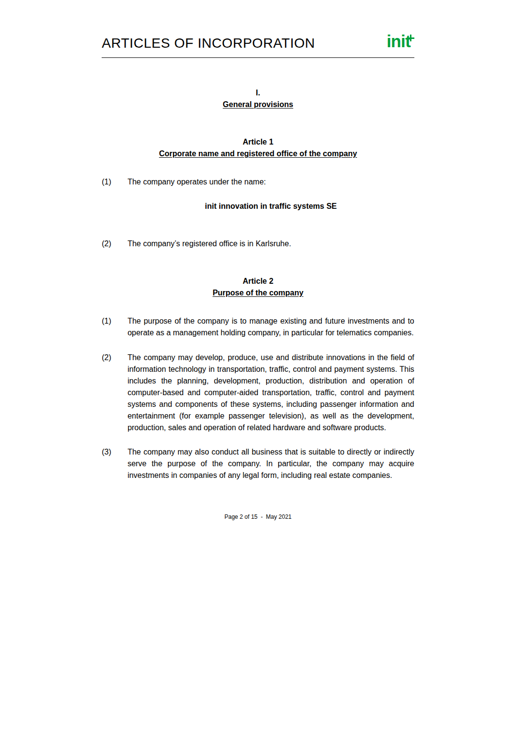ARTICLES OF INCORPORATION
init
I.
General provisions
Article 1
Corporate name and registered office of the company
(1) The company operates under the name: init innovation in traffic systems SE
(2) The company’s registered office is in Karlsruhe.
Article 2
Purpose of the company
(1) The purpose of the company is to manage existing and future investments and to operate as a management holding company, in particular for telematics companies.
(2) The company may develop, produce, use and distribute innovations in the field of information technology in transportation, traffic, control and payment systems. This includes the planning, development, production, distribution and operation of computer-based and computer-aided transportation, traffic, control and payment systems and components of these systems, including passenger information and entertainment (for example passenger television), as well as the development, production, sales and operation of related hardware and software products.
(3) The company may also conduct all business that is suitable to directly or indirectly serve the purpose of the company. In particular, the company may acquire investments in companies of any legal form, including real estate companies.
Page 2 of 15 - May 2021